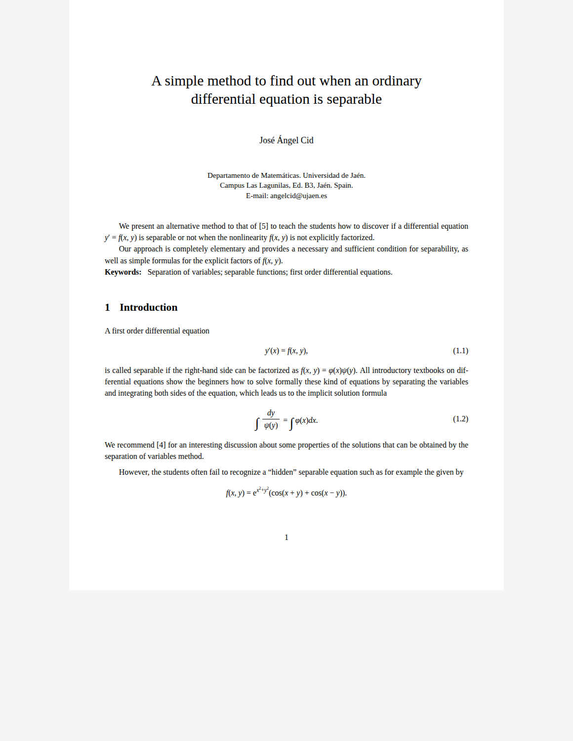A simple method to find out when an ordinary
differential equation is separable
José Ángel Cid
Departamento de Matemáticas. Universidad de Jaén.
Campus Las Lagunilas, Ed. B3, Jaén. Spain.
E-mail: angelcid@ujaen.es
We present an alternative method to that of [5] to teach the students how to discover if a differential equation y′ = f(x, y) is separable or not when the nonlinearity f(x, y) is not explicitly factorized.
Our approach is completely elementary and provides a necessary and sufficient condition for separability, as well as simple formulas for the explicit factors of f(x, y).
Keywords: Separation of variables; separable functions; first order differential equations.
1 Introduction
A first order differential equation
y′(x) = f(x, y), (1.1)
is called separable if the right-hand side can be factorized as f(x, y) = φ(x)ψ(y). All introductory textbooks on differential equations show the beginners how to solve formally these kind of equations by separating the variables and integrating both sides of the equation, which leads us to the implicit solution formula
∫ dy ψ(y) = ∫ φ(x)dx. (1.2)
We recommend [4] for an interesting discussion about some properties of the solutions that can be obtained by the separation of variables method.
However, the students often fail to recognize a “hidden” separable equation such as for example the given by
f(x, y) = ex2+y2(cos(x + y) + cos(x − y)).
1